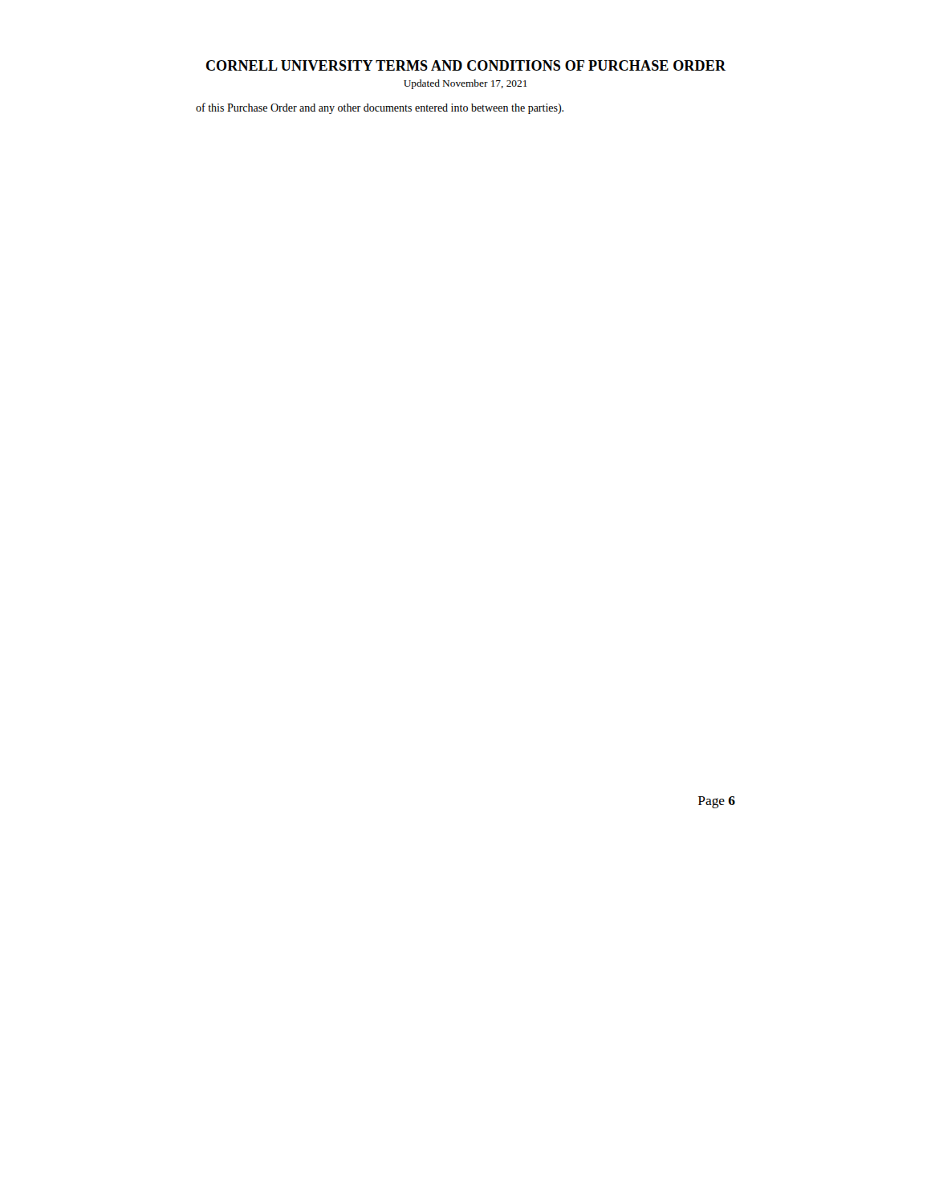CORNELL UNIVERSITY TERMS AND CONDITIONS OF PURCHASE ORDER
Updated November 17, 2021
of this Purchase Order and any other documents entered into between the parties).
Page 6